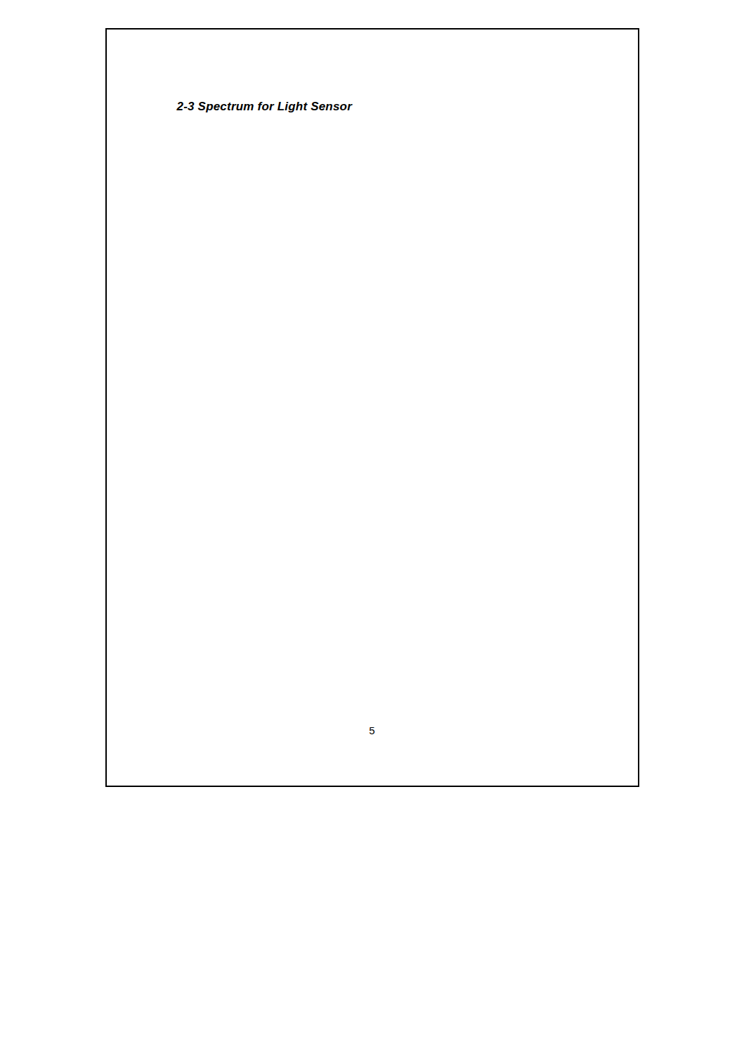2-3 Spectrum for Light Sensor
5